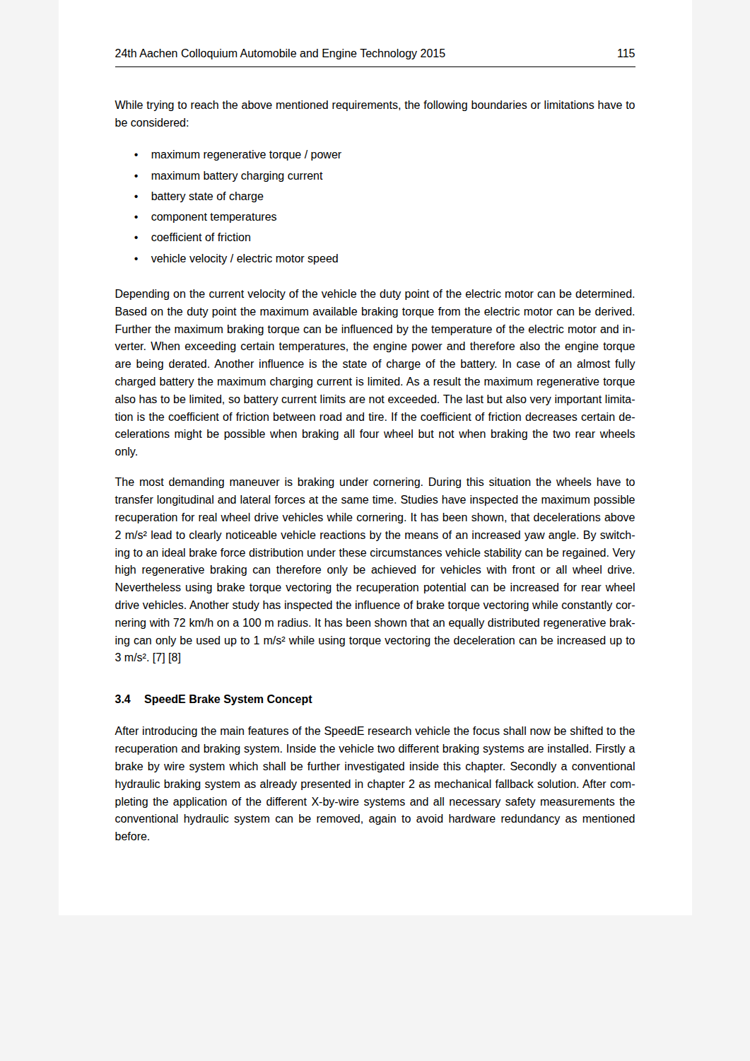24th Aachen Colloquium Automobile and Engine Technology 2015 115
While trying to reach the above mentioned requirements, the following boundaries or limitations have to be considered:
maximum regenerative torque / power
maximum battery charging current
battery state of charge
component temperatures
coefficient of friction
vehicle velocity / electric motor speed
Depending on the current velocity of the vehicle the duty point of the electric motor can be determined. Based on the duty point the maximum available braking torque from the electric motor can be derived. Further the maximum braking torque can be influenced by the temperature of the electric motor and inverter. When exceeding certain temperatures, the engine power and therefore also the engine torque are being derated. Another influence is the state of charge of the battery. In case of an almost fully charged battery the maximum charging current is limited. As a result the maximum regenerative torque also has to be limited, so battery current limits are not exceeded. The last but also very important limitation is the coefficient of friction between road and tire. If the coefficient of friction decreases certain decelerations might be possible when braking all four wheel but not when braking the two rear wheels only.
The most demanding maneuver is braking under cornering. During this situation the wheels have to transfer longitudinal and lateral forces at the same time. Studies have inspected the maximum possible recuperation for real wheel drive vehicles while cornering. It has been shown, that decelerations above 2 m/s² lead to clearly noticeable vehicle reactions by the means of an increased yaw angle. By switching to an ideal brake force distribution under these circumstances vehicle stability can be regained. Very high regenerative braking can therefore only be achieved for vehicles with front or all wheel drive. Nevertheless using brake torque vectoring the recuperation potential can be increased for rear wheel drive vehicles. Another study has inspected the influence of brake torque vectoring while constantly cornering with 72 km/h on a 100 m radius. It has been shown that an equally distributed regenerative braking can only be used up to 1 m/s² while using torque vectoring the deceleration can be increased up to 3 m/s². [7] [8]
3.4 SpeedE Brake System Concept
After introducing the main features of the SpeedE research vehicle the focus shall now be shifted to the recuperation and braking system. Inside the vehicle two different braking systems are installed. Firstly a brake by wire system which shall be further investigated inside this chapter. Secondly a conventional hydraulic braking system as already presented in chapter 2 as mechanical fallback solution. After completing the application of the different X-by-wire systems and all necessary safety measurements the conventional hydraulic system can be removed, again to avoid hardware redundancy as mentioned before.